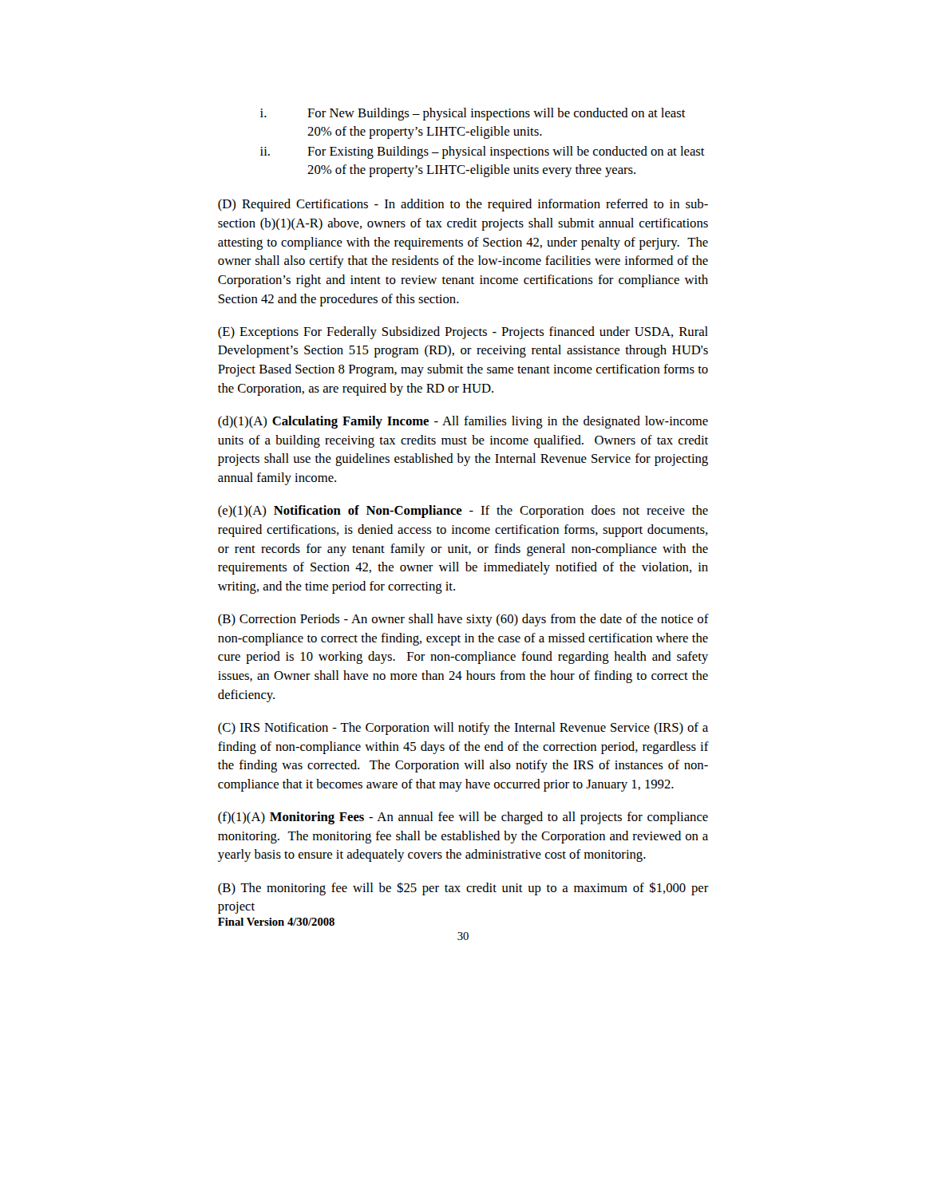i. For New Buildings – physical inspections will be conducted on at least 20% of the property’s LIHTC-eligible units.
ii. For Existing Buildings – physical inspections will be conducted on at least 20% of the property’s LIHTC-eligible units every three years.
(D) Required Certifications - In addition to the required information referred to in sub-section (b)(1)(A-R) above, owners of tax credit projects shall submit annual certifications attesting to compliance with the requirements of Section 42, under penalty of perjury. The owner shall also certify that the residents of the low-income facilities were informed of the Corporation’s right and intent to review tenant income certifications for compliance with Section 42 and the procedures of this section.
(E) Exceptions For Federally Subsidized Projects - Projects financed under USDA, Rural Development’s Section 515 program (RD), or receiving rental assistance through HUD's Project Based Section 8 Program, may submit the same tenant income certification forms to the Corporation, as are required by the RD or HUD.
(d)(1)(A) Calculating Family Income - All families living in the designated low-income units of a building receiving tax credits must be income qualified. Owners of tax credit projects shall use the guidelines established by the Internal Revenue Service for projecting annual family income.
(e)(1)(A) Notification of Non-Compliance - If the Corporation does not receive the required certifications, is denied access to income certification forms, support documents, or rent records for any tenant family or unit, or finds general non-compliance with the requirements of Section 42, the owner will be immediately notified of the violation, in writing, and the time period for correcting it.
(B) Correction Periods - An owner shall have sixty (60) days from the date of the notice of non-compliance to correct the finding, except in the case of a missed certification where the cure period is 10 working days. For non-compliance found regarding health and safety issues, an Owner shall have no more than 24 hours from the hour of finding to correct the deficiency.
(C) IRS Notification - The Corporation will notify the Internal Revenue Service (IRS) of a finding of non-compliance within 45 days of the end of the correction period, regardless if the finding was corrected. The Corporation will also notify the IRS of instances of non-compliance that it becomes aware of that may have occurred prior to January 1, 1992.
(f)(1)(A) Monitoring Fees - An annual fee will be charged to all projects for compliance monitoring. The monitoring fee shall be established by the Corporation and reviewed on a yearly basis to ensure it adequately covers the administrative cost of monitoring.
(B) The monitoring fee will be $25 per tax credit unit up to a maximum of $1,000 per project
Final Version 4/30/2008
30